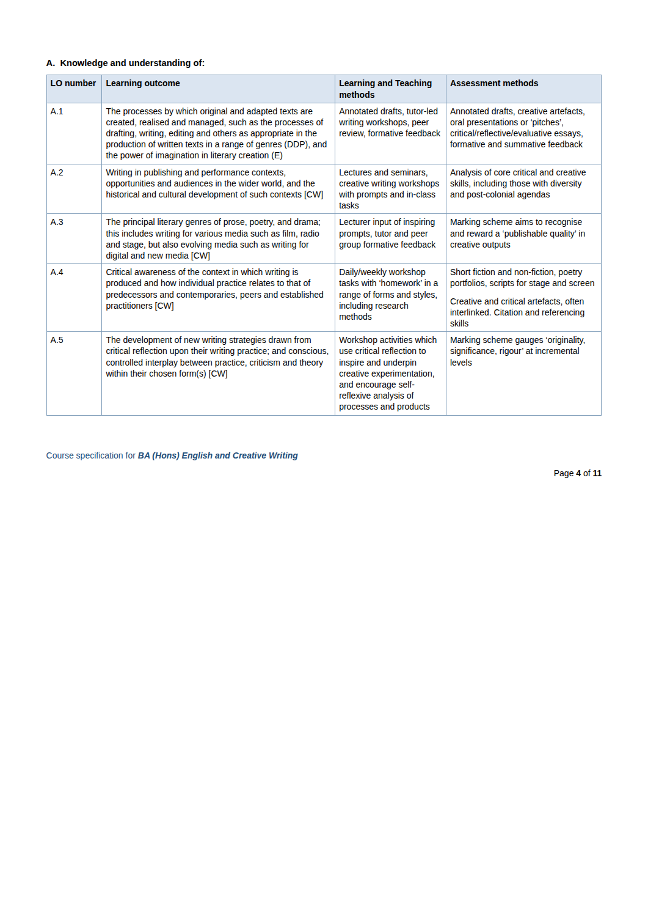A. Knowledge and understanding of:
| LO number | Learning outcome | Learning and Teaching methods | Assessment methods |
| --- | --- | --- | --- |
| A.1 | The processes by which original and adapted texts are created, realised and managed, such as the processes of drafting, writing, editing and others as appropriate in the production of written texts in a range of genres (DDP), and the power of imagination in literary creation (E) | Annotated drafts, tutor-led writing workshops, peer review, formative feedback | Annotated drafts, creative artefacts, oral presentations or ‘pitches’, critical/reflective/evaluative essays, formative and summative feedback |
| A.2 | Writing in publishing and performance contexts, opportunities and audiences in the wider world, and the historical and cultural development of such contexts [CW] | Lectures and seminars, creative writing workshops with prompts and in-class tasks | Analysis of core critical and creative skills, including those with diversity and post-colonial agendas |
| A.3 | The principal literary genres of prose, poetry, and drama; this includes writing for various media such as film, radio and stage, but also evolving media such as writing for digital and new media [CW] | Lecturer input of inspiring prompts, tutor and peer group formative feedback | Marking scheme aims to recognise and reward a ‘publishable quality’ in creative outputs |
| A.4 | Critical awareness of the context in which writing is produced and how individual practice relates to that of predecessors and contemporaries, peers and established practitioners [CW] | Daily/weekly workshop tasks with ‘homework’ in a range of forms and styles, including research methods | Short fiction and non-fiction, poetry portfolios, scripts for stage and screen Creative and critical artefacts, often interlinked. Citation and referencing skills |
| A.5 | The development of new writing strategies drawn from critical reflection upon their writing practice; and conscious, controlled interplay between practice, criticism and theory within their chosen form(s) [CW] | Workshop activities which use critical reflection to inspire and underpin creative experimentation, and encourage self-reflexive analysis of processes and products | Marking scheme gauges ‘originality, significance, rigour’ at incremental levels |
Course specification for BA (Hons) English and Creative Writing
Page 4 of 11